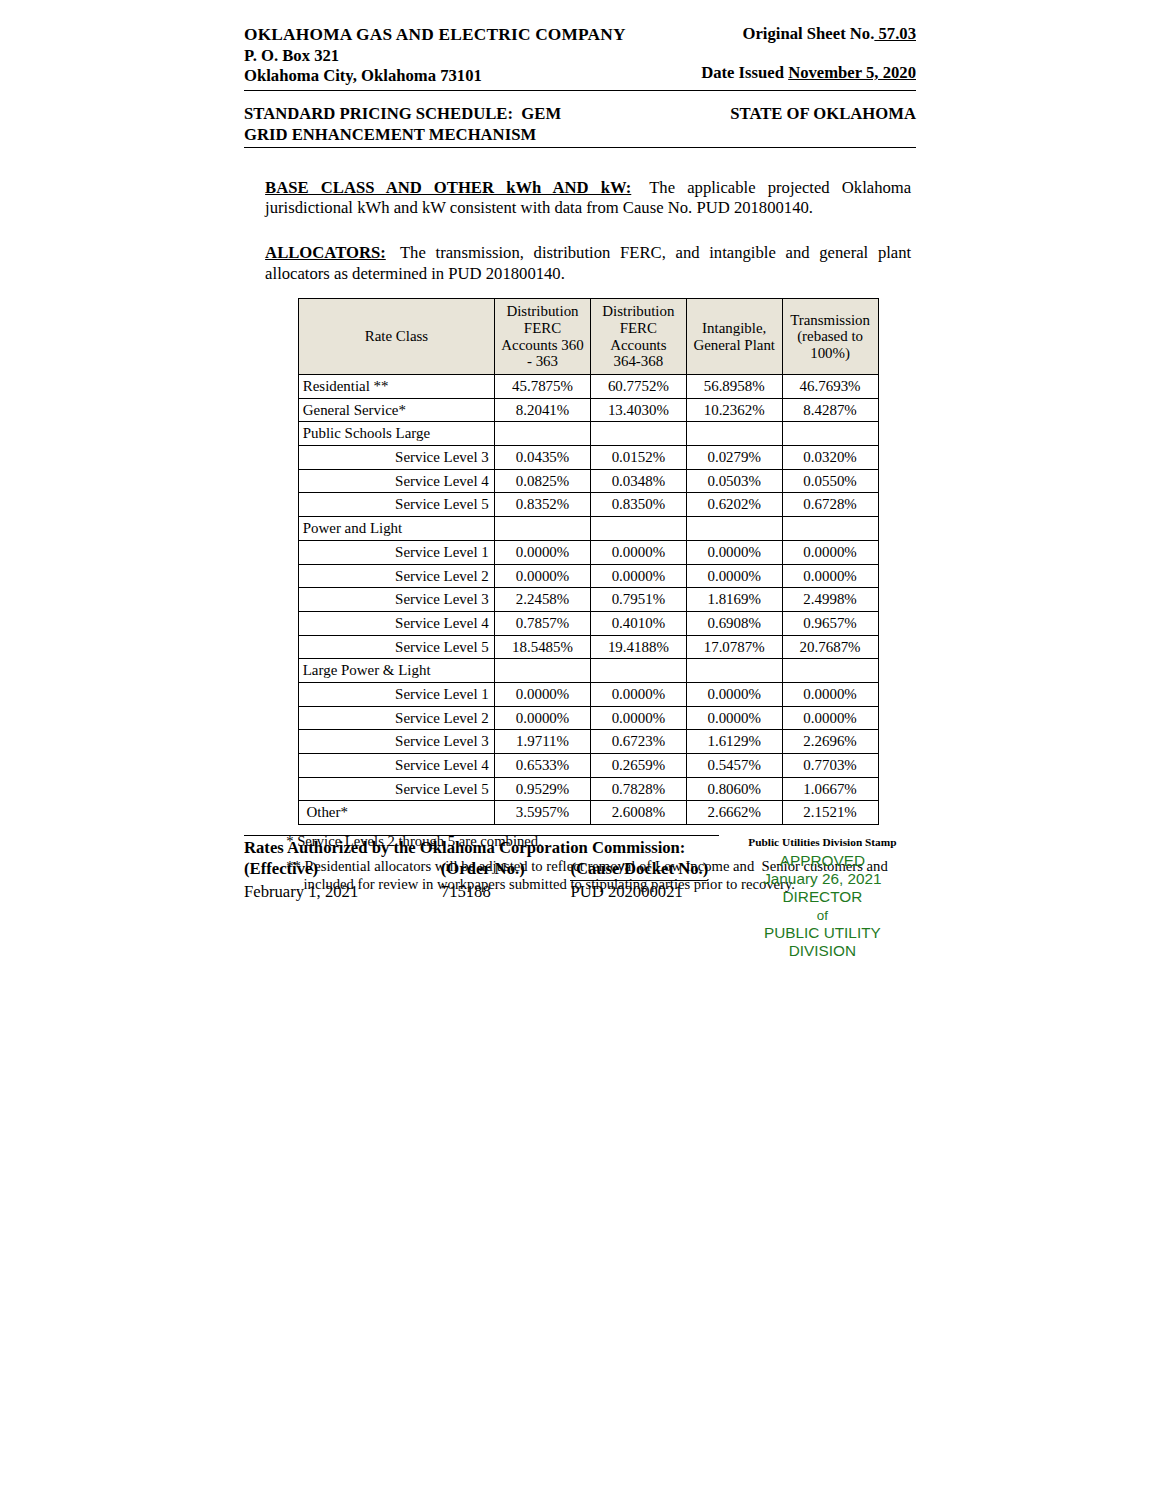| OKLAHOMA GAS AND ELECTRIC COMPANY P. O. Box 321 Oklahoma City, Oklahoma 73101 | Original Sheet No. 57.03 Date Issued November 5, 2020 |
| STANDARD PRICING SCHEDULE: GEM | STATE OF OKLAHOMA |
| GRID ENHANCEMENT MECHANISM |
BASE CLASS AND OTHER kWh AND kW: The applicable projected Oklahoma jurisdictional kWh and kW consistent with data from Cause No. PUD 201800140.
ALLOCATORS: The transmission, distribution FERC, and intangible and general plant allocators as determined in PUD 201800140.
| Rate Class | Distribution FERC Accounts 360 - 363 | Distribution FERC Accounts 364-368 | Intangible, General Plant | Transmission (rebased to 100%) |
| --- | --- | --- | --- | --- |
| Residential ** | 45.7875% | 60.7752% | 56.8958% | 46.7693% |
| General Service* | 8.2041% | 13.4030% | 10.2362% | 8.4287% |
| Public Schools Large | | | | |
| Service Level 3 | 0.0435% | 0.0152% | 0.0279% | 0.0320% |
| Service Level 4 | 0.0825% | 0.0348% | 0.0503% | 0.0550% |
| Service Level 5 | 0.8352% | 0.8350% | 0.6202% | 0.6728% |
| Power and Light | | | | |
| Service Level 1 | 0.0000% | 0.0000% | 0.0000% | 0.0000% |
| Service Level 2 | 0.0000% | 0.0000% | 0.0000% | 0.0000% |
| Service Level 3 | 2.2458% | 0.7951% | 1.8169% | 2.4998% |
| Service Level 4 | 0.7857% | 0.4010% | 0.6908% | 0.9657% |
| Service Level 5 | 18.5485% | 19.4188% | 17.0787% | 20.7687% |
| Large Power & Light | | | | |
| Service Level 1 | 0.0000% | 0.0000% | 0.0000% | 0.0000% |
| Service Level 2 | 0.0000% | 0.0000% | 0.0000% | 0.0000% |
| Service Level 3 | 1.9711% | 0.6723% | 1.6129% | 2.2696% |
| Service Level 4 | 0.6533% | 0.2659% | 0.5457% | 0.7703% |
| Service Level 5 | 0.9529% | 0.7828% | 0.8060% | 1.0667% |
| Other* | 3.5957% | 2.6008% | 2.6662% | 2.1521% |
* Service Levels 2 through 5 are combined.
** Residential allocators will be adjusted to reflect removal of Low Income and Senior customers and included for review in workpapers submitted to stipulating parties prior to recovery.
| Rates Authorized by the Oklahoma Corporation Commission: (Effective) (Order No.) (Cause/Docket No.) February 1, 2021 715188 PUD 202000021 | Public Utilities Division Stamp APPROVED January 26, 2021 DIRECTOR of PUBLIC UTILITY DIVISION |